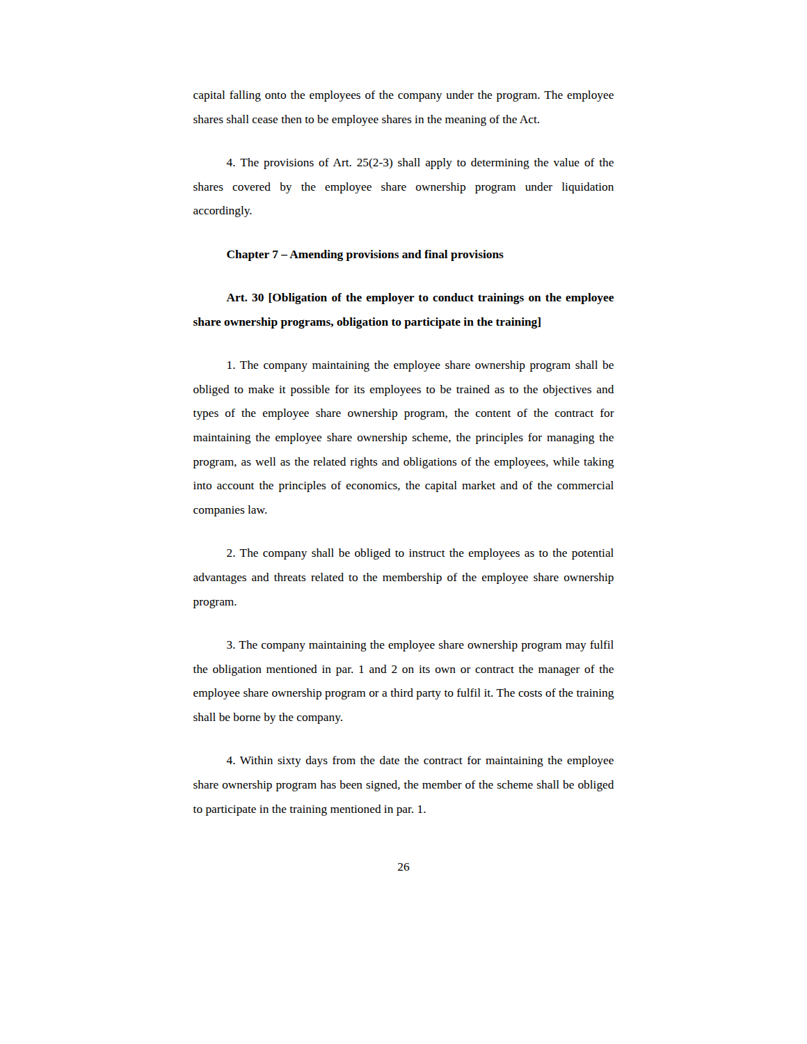capital falling onto the employees of the company under the program. The employee shares shall cease then to be employee shares in the meaning of the Act.
4. The provisions of Art. 25(2-3) shall apply to determining the value of the shares covered by the employee share ownership program under liquidation accordingly.
Chapter 7 – Amending provisions and final provisions
Art. 30 [Obligation of the employer to conduct trainings on the employee share ownership programs, obligation to participate in the training]
1. The company maintaining the employee share ownership program shall be obliged to make it possible for its employees to be trained as to the objectives and types of the employee share ownership program, the content of the contract for maintaining the employee share ownership scheme, the principles for managing the program, as well as the related rights and obligations of the employees, while taking into account the principles of economics, the capital market and of the commercial companies law.
2. The company shall be obliged to instruct the employees as to the potential advantages and threats related to the membership of the employee share ownership program.
3. The company maintaining the employee share ownership program may fulfil the obligation mentioned in par. 1 and 2 on its own or contract the manager of the employee share ownership program or a third party to fulfil it. The costs of the training shall be borne by the company.
4. Within sixty days from the date the contract for maintaining the employee share ownership program has been signed, the member of the scheme shall be obliged to participate in the training mentioned in par. 1.
26